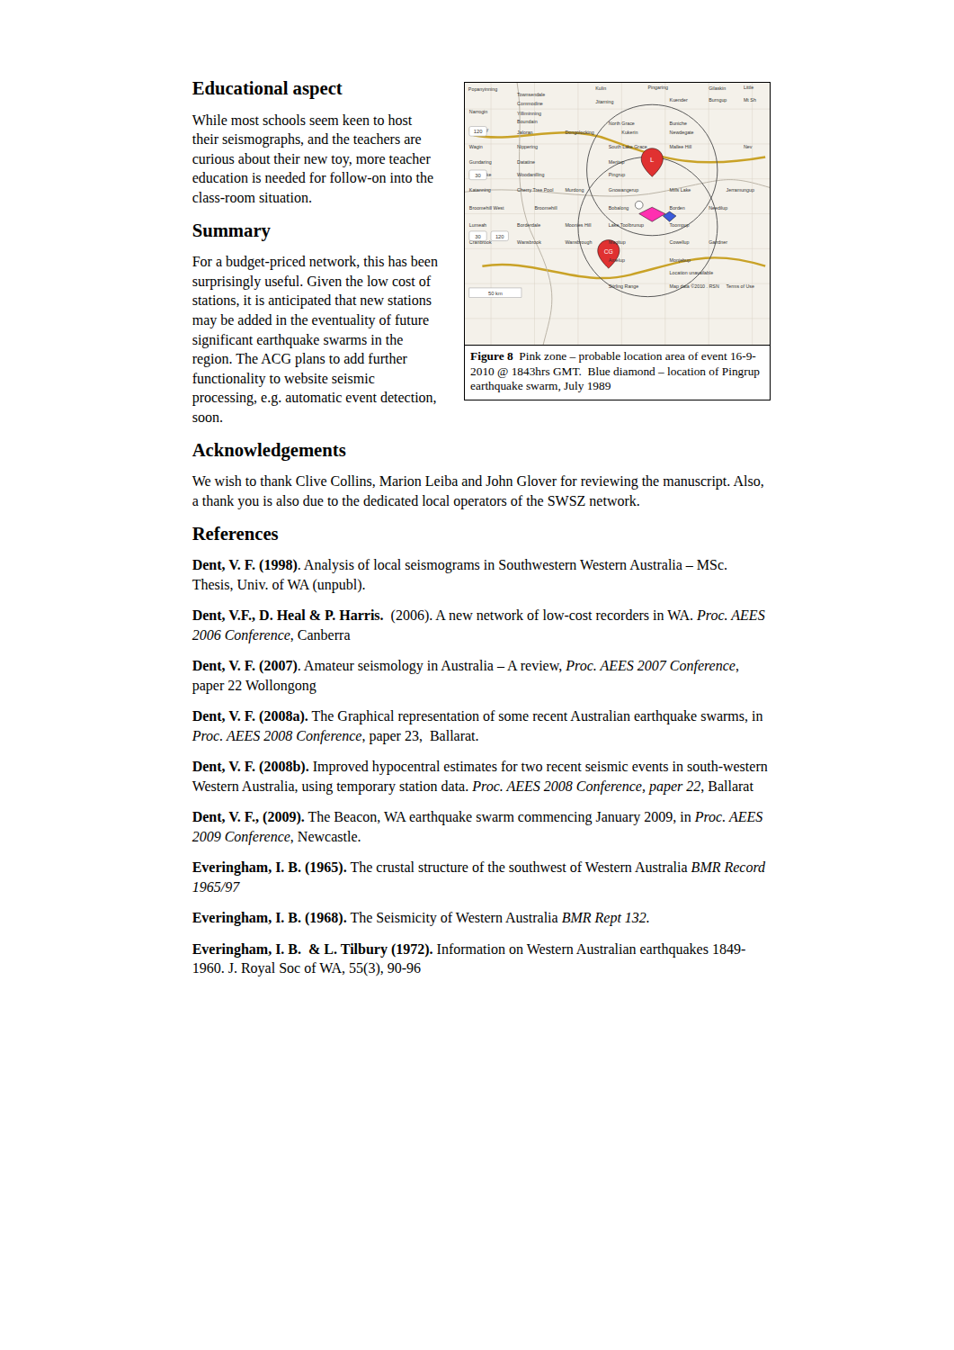Figure 8 Pink zone – probable location area of event 16-9-2010 @ 1843hrs GMT. Blue diamond – location of Pingrup earthquake swarm, July 1989
Educational aspect
While most schools seem keen to host their seismographs, and the teachers are curious about their new toy, more teacher education is needed for follow-on into the class-room situation.
Summary
For a budget-priced network, this has been surprisingly useful. Given the low cost of stations, it is anticipated that new stations may be added in the eventuality of future significant earthquake swarms in the region. The ACG plans to add further functionality to website seismic processing, e.g. automatic event detection, soon.
Acknowledgements
We wish to thank Clive Collins, Marion Leiba and John Glover for reviewing the manuscript. Also, a thank you is also due to the dedicated local operators of the SWSZ network.
References
Dent, V. F. (1998). Analysis of local seismograms in Southwestern Western Australia – MSc. Thesis, Univ. of WA (unpubl).
Dent, V.F., D. Heal & P. Harris. (2006). A new network of low-cost recorders in WA. Proc. AEES 2006 Conference, Canberra
Dent, V. F. (2007). Amateur seismology in Australia – A review, Proc. AEES 2007 Conference, paper 22 Wollongong
Dent, V. F. (2008a). The Graphical representation of some recent Australian earthquake swarms, in Proc. AEES 2008 Conference, paper 23, Ballarat.
Dent, V. F. (2008b). Improved hypocentral estimates for two recent seismic events in south-western Western Australia, using temporary station data. Proc. AEES 2008 Conference, paper 22, Ballarat
Dent, V. F., (2009). The Beacon, WA earthquake swarm commencing January 2009, in Proc. AEES 2009 Conference, Newcastle.
Everingham, I. B. (1965). The crustal structure of the southwest of Western Australia BMR Record 1965/97
Everingham, I. B. (1968). The Seismicity of Western Australia BMR Rept 132.
Everingham, I. B. & L. Tilbury (1972). Information on Western Australian earthquakes 1849-1960. J. Royal Soc of WA, 55(3), 90-96